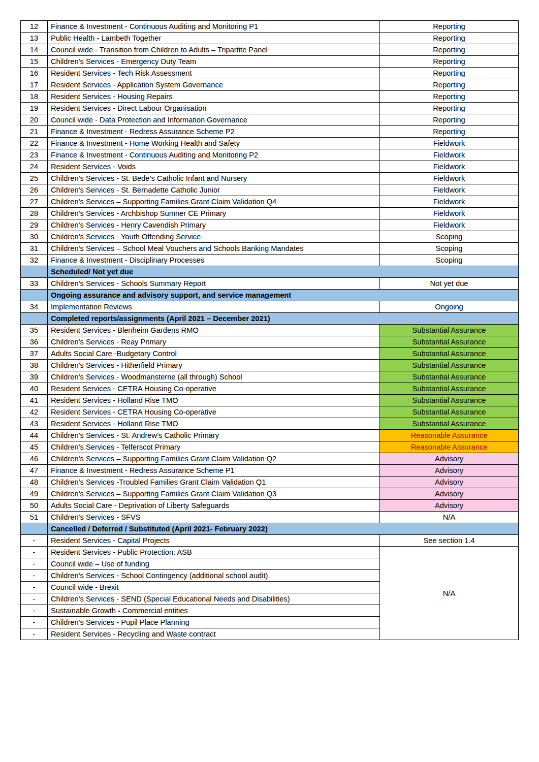| 12 | Finance & Investment - Continuous Auditing and Monitoring P1 | Reporting |
| 13 | Public Health - Lambeth Together | Reporting |
| 14 | Council wide - Transition from Children to Adults – Tripartite Panel | Reporting |
| 15 | Children’s Services - Emergency Duty Team | Reporting |
| 16 | Resident Services - Tech Risk Assessment | Reporting |
| 17 | Resident Services - Application System Governance | Reporting |
| 18 | Resident Services - Housing Repairs | Reporting |
| 19 | Resident Services - Direct Labour Organisation | Reporting |
| 20 | Council wide - Data Protection and Information Governance | Reporting |
| 21 | Finance & Investment - Redress Assurance Scheme P2 | Reporting |
| 22 | Finance & Investment - Home Working Health and Safety | Fieldwork |
| 23 | Finance & Investment - Continuous Auditing and Monitoring P2 | Fieldwork |
| 24 | Resident Services - Voids | Fieldwork |
| 25 | Children’s Services - St. Bede’s Catholic Infant and Nursery | Fieldwork |
| 26 | Children’s Services - St. Bernadette Catholic Junior | Fieldwork |
| 27 | Children’s Services – Supporting Families Grant Claim Validation Q4 | Fieldwork |
| 28 | Children’s Services - Archbishop Sumner CE Primary | Fieldwork |
| 29 | Children’s Services - Henry Cavendish Primary | Fieldwork |
| 30 | Children’s Services - Youth Offending Service | Scoping |
| 31 | Children’s Services – School Meal Vouchers and Schools Banking Mandates | Scoping |
| 32 | Finance & Investment - Disciplinary Processes | Scoping |
| | Scheduled/ Not yet due |
| 33 | Children’s Services - Schools Summary Report | Not yet due |
| | Ongoing assurance and advisory support, and service management |
| 34 | Implementation Reviews | Ongoing |
| | Completed reports/assignments (April 2021 – December 2021) |
| 35 | Resident Services - Blenheim Gardens RMO | Substantial Assurance |
| 36 | Children’s Services - Reay Primary | Substantial Assurance |
| 37 | Adults Social Care -Budgetary Control | Substantial Assurance |
| 38 | Children’s Services - Hitherfield Primary | Substantial Assurance |
| 39 | Children’s Services - Woodmansterne (all through) School | Substantial Assurance |
| 40 | Resident Services - CETRA Housing Co-operative | Substantial Assurance |
| 41 | Resident Services - Holland Rise TMO | Substantial Assurance |
| 42 | Resident Services - CETRA Housing Co-operative | Substantial Assurance |
| 43 | Resident Services - Holland Rise TMO | Substantial Assurance |
| 44 | Children’s Services - St. Andrew’s Catholic Primary | Reasonable Assurance |
| 45 | Children’s Services - Telferscot Primary | Reasonable Assurance |
| 46 | Children’s Services – Supporting Families Grant Claim Validation Q2 | Advisory |
| 47 | Finance & Investment - Redress Assurance Scheme P1 | Advisory |
| 48 | Children’s Services -Troubled Families Grant Claim Validation Q1 | Advisory |
| 49 | Children’s Services – Supporting Families Grant Claim Validation Q3 | Advisory |
| 50 | Adults Social Care - Deprivation of Liberty Safeguards | Advisory |
| 51 | Children’s Services - SFVS | N/A |
| | Cancelled / Deferred / Substituted (April 2021- February 2022) |
| - | Resident Services - Capital Projects | See section 1.4 |
| - | Resident Services - Public Protection: ASB | N/A |
| - | Council wide – Use of funding |
| - | Children’s Services - School Contingency (additional school audit) |
| - | Council wide - Brexit |
| - | Children’s Services - SEND (Special Educational Needs and Disabilities) |
| - | Sustainable Growth - Commercial entities |
| - | Children’s Services - Pupil Place Planning |
| - | Resident Services - Recycling and Waste contract |